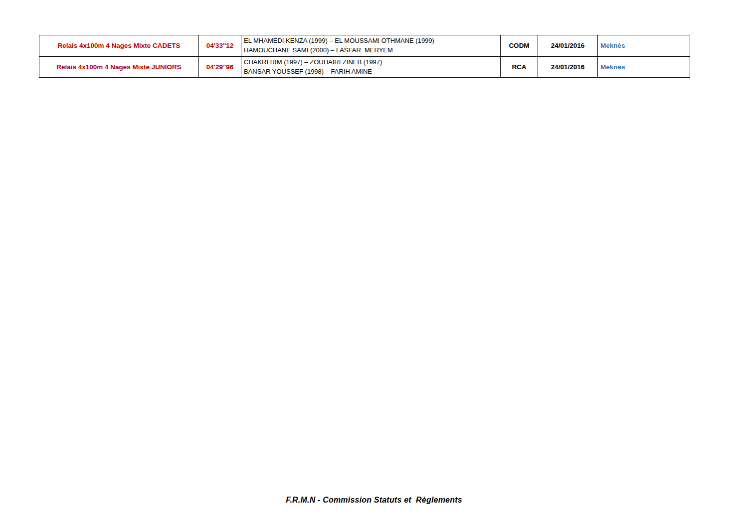| Relais 4x100m 4 Nages Mixte CADETS | 04'33''12 | EL MHAMEDI KENZA (1999) – EL MOUSSAMI OTHMANE (1999) HAMOUCHANE SAMI (2000) – LASFAR MERYEM | CODM | 24/01/2016 | Meknès |
| Relais 4x100m 4 Nages Mixte JUNIORS | 04'29''96 | CHAKRI RIM (1997) – ZOUHAIRI ZINEB (1997) BANSAR YOUSSEF (1998) – FARIH AMINE | RCA | 24/01/2016 | Meknès |
F.R.M.N - Commission Statuts et Règlements